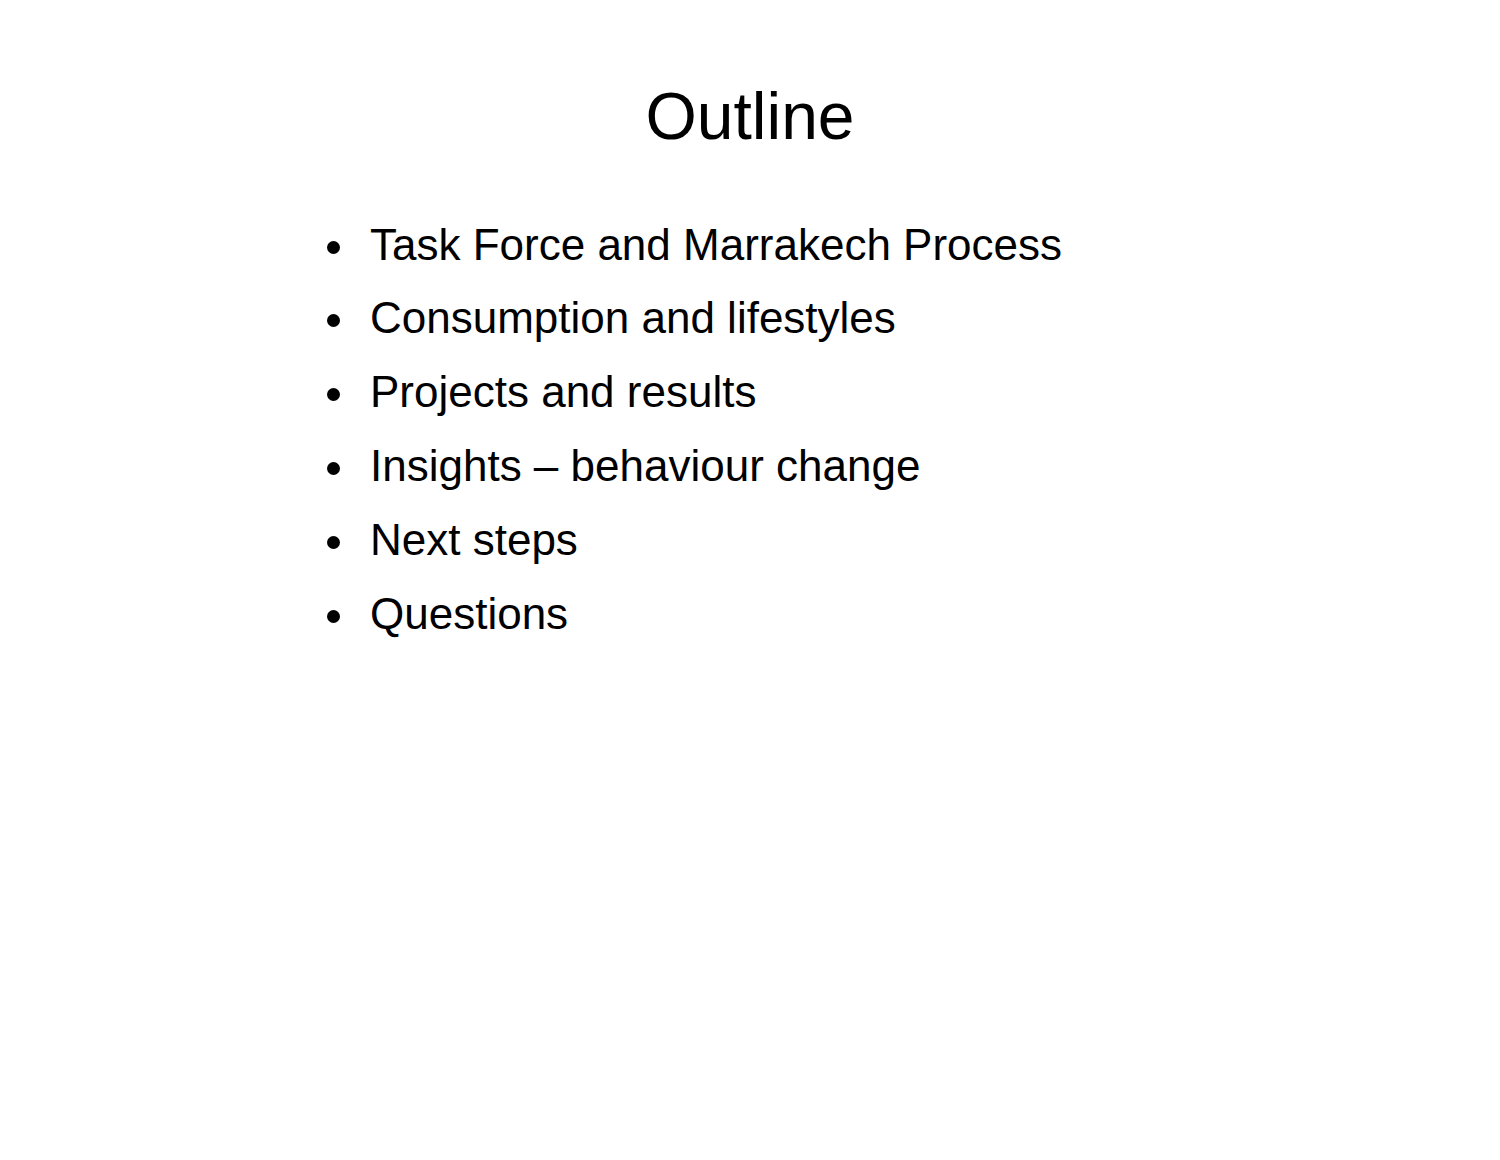Outline
Task Force and Marrakech Process
Consumption and lifestyles
Projects and results
Insights – behaviour change
Next steps
Questions